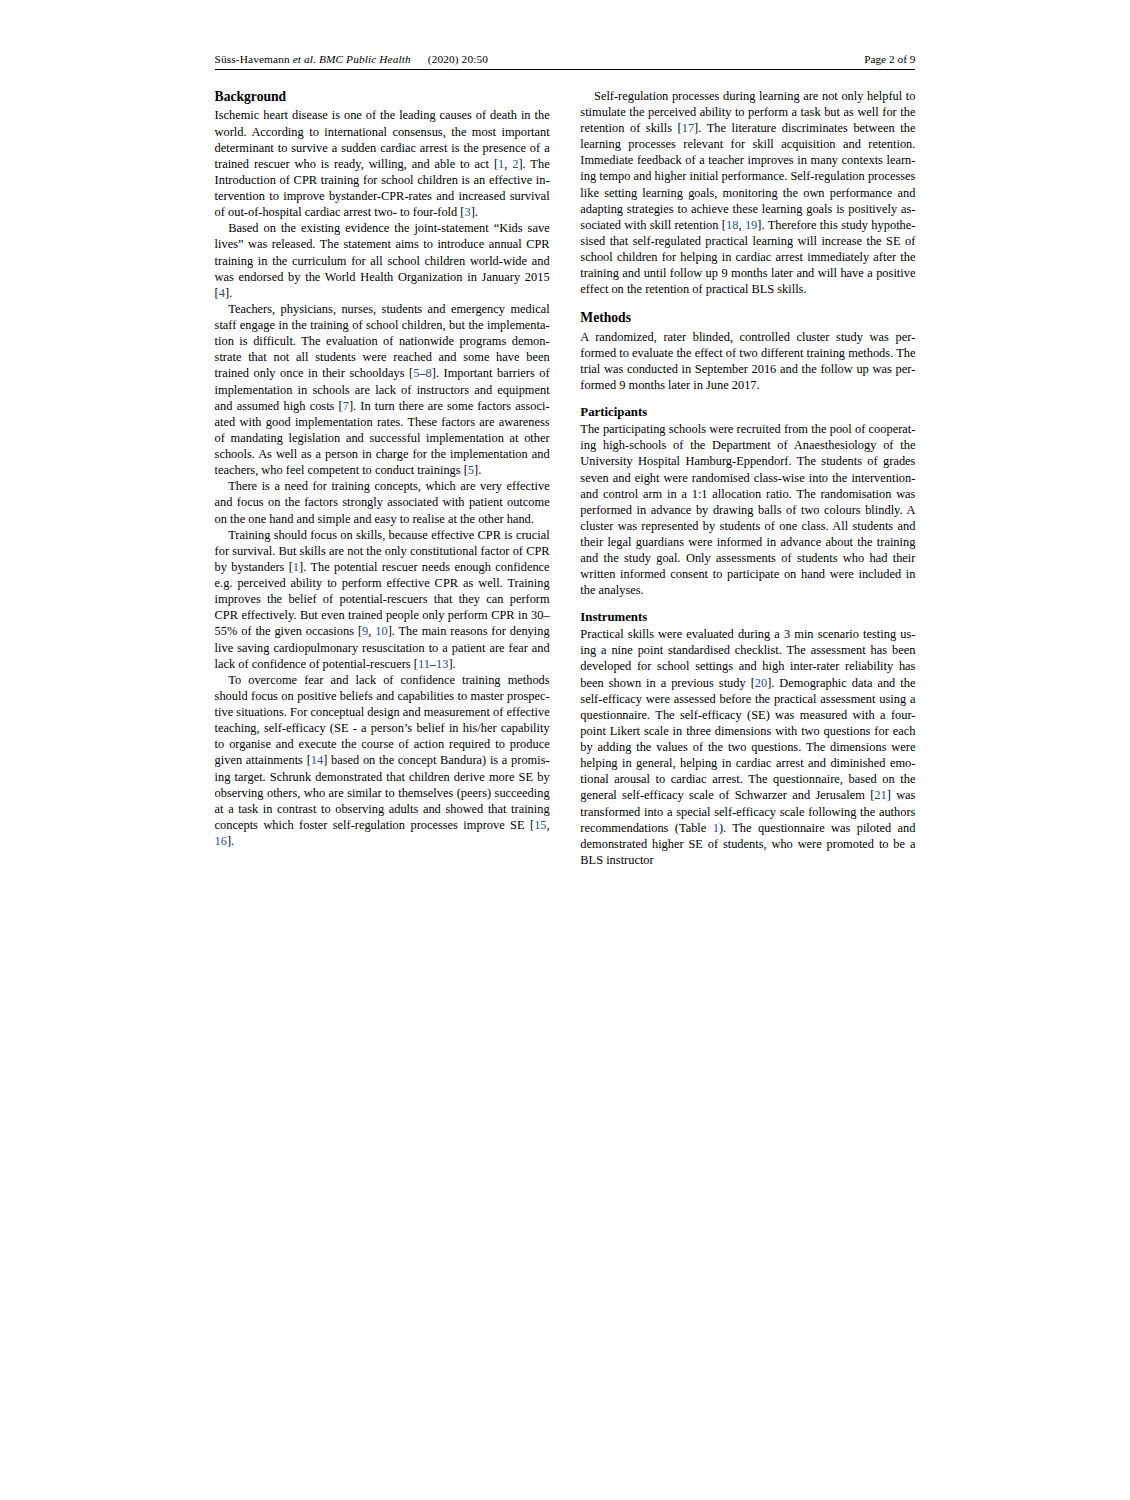Süss-Havemann et al. BMC Public Health (2020) 20:50
Page 2 of 9
Background
Ischemic heart disease is one of the leading causes of death in the world. According to international consensus, the most important determinant to survive a sudden cardiac arrest is the presence of a trained rescuer who is ready, willing, and able to act [1, 2]. The Introduction of CPR training for school children is an effective intervention to improve bystander-CPR-rates and increased survival of out-of-hospital cardiac arrest two- to four-fold [3].
Based on the existing evidence the joint-statement “Kids save lives” was released. The statement aims to introduce annual CPR training in the curriculum for all school children world-wide and was endorsed by the World Health Organization in January 2015 [4].
Teachers, physicians, nurses, students and emergency medical staff engage in the training of school children, but the implementation is difficult. The evaluation of nationwide programs demonstrate that not all students were reached and some have been trained only once in their schooldays [5–8]. Important barriers of implementation in schools are lack of instructors and equipment and assumed high costs [7]. In turn there are some factors associated with good implementation rates. These factors are awareness of mandating legislation and successful implementation at other schools. As well as a person in charge for the implementation and teachers, who feel competent to conduct trainings [5].
There is a need for training concepts, which are very effective and focus on the factors strongly associated with patient outcome on the one hand and simple and easy to realise at the other hand.
Training should focus on skills, because effective CPR is crucial for survival. But skills are not the only constitutional factor of CPR by bystanders [1]. The potential rescuer needs enough confidence e.g. perceived ability to perform effective CPR as well. Training improves the belief of potential-rescuers that they can perform CPR effectively. But even trained people only perform CPR in 30–55% of the given occasions [9, 10]. The main reasons for denying live saving cardiopulmonary resuscitation to a patient are fear and lack of confidence of potential-rescuers [11–13].
To overcome fear and lack of confidence training methods should focus on positive beliefs and capabilities to master prospective situations. For conceptual design and measurement of effective teaching, self-efficacy (SE - a person’s belief in his/her capability to organise and execute the course of action required to produce given attainments [14] based on the concept Bandura) is a promising target. Schrunk demonstrated that children derive more SE by observing others, who are similar to themselves (peers) succeeding at a task in contrast to observing adults and showed that training concepts which foster self-regulation processes improve SE [15, 16].
Self-regulation processes during learning are not only helpful to stimulate the perceived ability to perform a task but as well for the retention of skills [17]. The literature discriminates between the learning processes relevant for skill acquisition and retention. Immediate feedback of a teacher improves in many contexts learning tempo and higher initial performance. Self-regulation processes like setting learning goals, monitoring the own performance and adapting strategies to achieve these learning goals is positively associated with skill retention [18, 19]. Therefore this study hypothesised that self-regulated practical learning will increase the SE of school children for helping in cardiac arrest immediately after the training and until follow up 9 months later and will have a positive effect on the retention of practical BLS skills.
Methods
A randomized, rater blinded, controlled cluster study was performed to evaluate the effect of two different training methods. The trial was conducted in September 2016 and the follow up was performed 9 months later in June 2017.
Participants
The participating schools were recruited from the pool of cooperating high-schools of the Department of Anaesthesiology of the University Hospital Hamburg-Eppendorf. The students of grades seven and eight were randomised class-wise into the intervention- and control arm in a 1:1 allocation ratio. The randomisation was performed in advance by drawing balls of two colours blindly. A cluster was represented by students of one class. All students and their legal guardians were informed in advance about the training and the study goal. Only assessments of students who had their written informed consent to participate on hand were included in the analyses.
Instruments
Practical skills were evaluated during a 3 min scenario testing using a nine point standardised checklist. The assessment has been developed for school settings and high inter-rater reliability has been shown in a previous study [20]. Demographic data and the self-efficacy were assessed before the practical assessment using a questionnaire. The self-efficacy (SE) was measured with a four-point Likert scale in three dimensions with two questions for each by adding the values of the two questions. The dimensions were helping in general, helping in cardiac arrest and diminished emotional arousal to cardiac arrest. The questionnaire, based on the general self-efficacy scale of Schwarzer and Jerusalem [21] was transformed into a special self-efficacy scale following the authors recommendations (Table 1). The questionnaire was piloted and demonstrated higher SE of students, who were promoted to be a BLS instructor